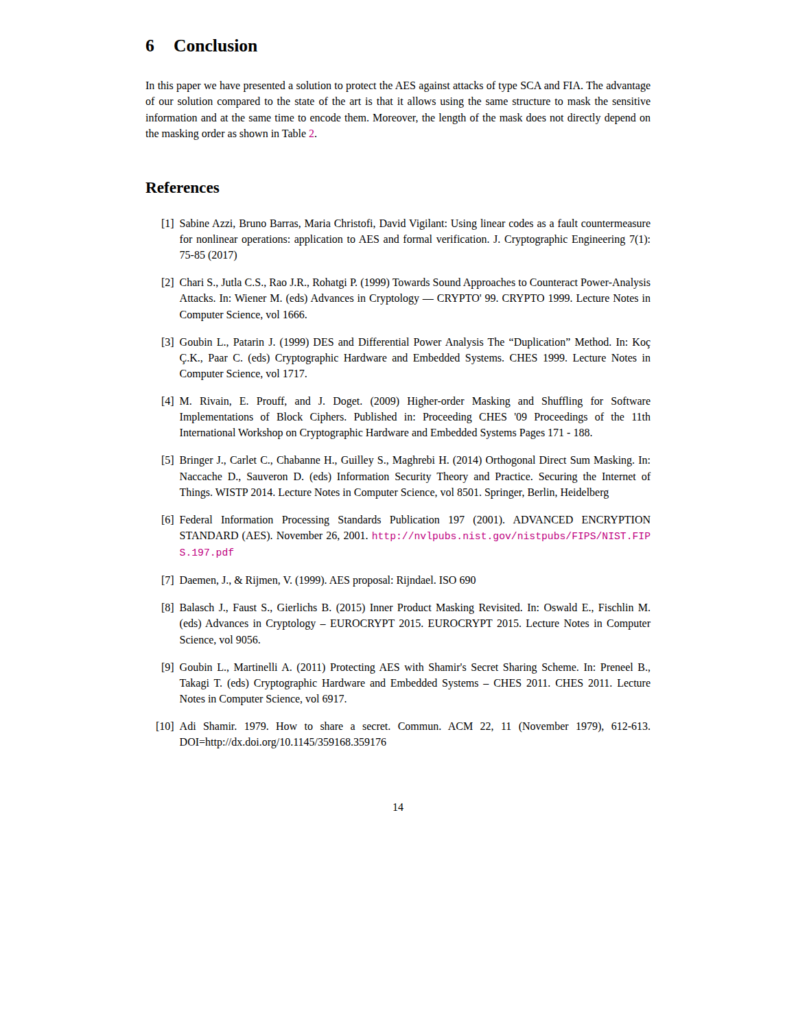6 Conclusion
In this paper we have presented a solution to protect the AES against attacks of type SCA and FIA. The advantage of our solution compared to the state of the art is that it allows using the same structure to mask the sensitive information and at the same time to encode them. Moreover, the length of the mask does not directly depend on the masking order as shown in Table 2.
References
Sabine Azzi, Bruno Barras, Maria Christofi, David Vigilant: Using linear codes as a fault countermeasure for nonlinear operations: application to AES and formal verification. J. Cryptographic Engineering 7(1): 75-85 (2017)
Chari S., Jutla C.S., Rao J.R., Rohatgi P. (1999) Towards Sound Approaches to Counteract Power-Analysis Attacks. In: Wiener M. (eds) Advances in Cryptology — CRYPTO' 99. CRYPTO 1999. Lecture Notes in Computer Science, vol 1666.
Goubin L., Patarin J. (1999) DES and Differential Power Analysis The “Duplication” Method. In: Koç Ç.K., Paar C. (eds) Cryptographic Hardware and Embedded Systems. CHES 1999. Lecture Notes in Computer Science, vol 1717.
M. Rivain, E. Prouff, and J. Doget. (2009) Higher-order Masking and Shuffling for Software Implementations of Block Ciphers. Published in: Proceeding CHES '09 Proceedings of the 11th International Workshop on Cryptographic Hardware and Embedded Systems Pages 171 - 188.
Bringer J., Carlet C., Chabanne H., Guilley S., Maghrebi H. (2014) Orthogonal Direct Sum Masking. In: Naccache D., Sauveron D. (eds) Information Security Theory and Practice. Securing the Internet of Things. WISTP 2014. Lecture Notes in Computer Science, vol 8501. Springer, Berlin, Heidelberg
Federal Information Processing Standards Publication 197 (2001). ADVANCED ENCRYPTION STANDARD (AES). November 26, 2001. http://nvlpubs.nist.gov/nistpubs/FIPS/NIST.FIPS.197.pdf
Daemen, J., & Rijmen, V. (1999). AES proposal: Rijndael. ISO 690
Balasch J., Faust S., Gierlichs B. (2015) Inner Product Masking Revisited. In: Oswald E., Fischlin M. (eds) Advances in Cryptology – EUROCRYPT 2015. EUROCRYPT 2015. Lecture Notes in Computer Science, vol 9056.
Goubin L., Martinelli A. (2011) Protecting AES with Shamir's Secret Sharing Scheme. In: Preneel B., Takagi T. (eds) Cryptographic Hardware and Embedded Systems – CHES 2011. CHES 2011. Lecture Notes in Computer Science, vol 6917.
Adi Shamir. 1979. How to share a secret. Commun. ACM 22, 11 (November 1979), 612-613. DOI=http://dx.doi.org/10.1145/359168.359176
14